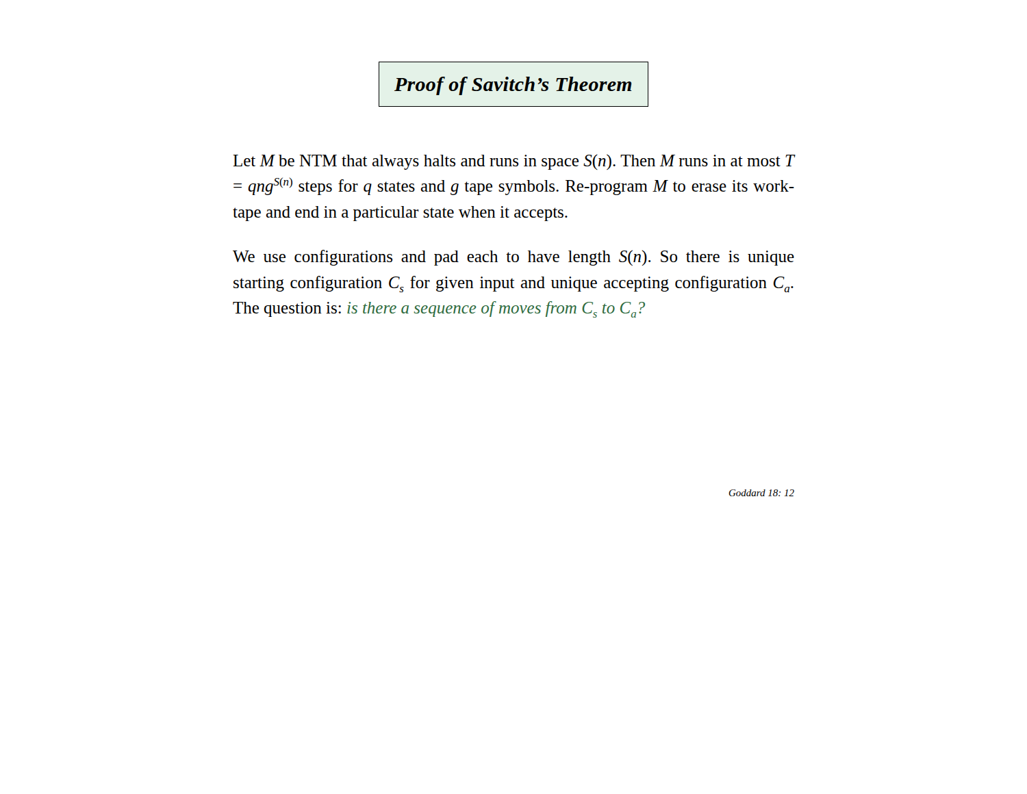Proof of Savitch’s Theorem
Let M be NTM that always halts and runs in space S(n). Then M runs in at most T = qngS(n) steps for q states and g tape symbols. Re-program M to erase its work-tape and end in a particular state when it accepts.
We use configurations and pad each to have length S(n). So there is unique starting configuration Cs for given input and unique accepting configuration Ca. The question is: is there a sequence of moves from Cs to Ca?
Goddard 18: 12